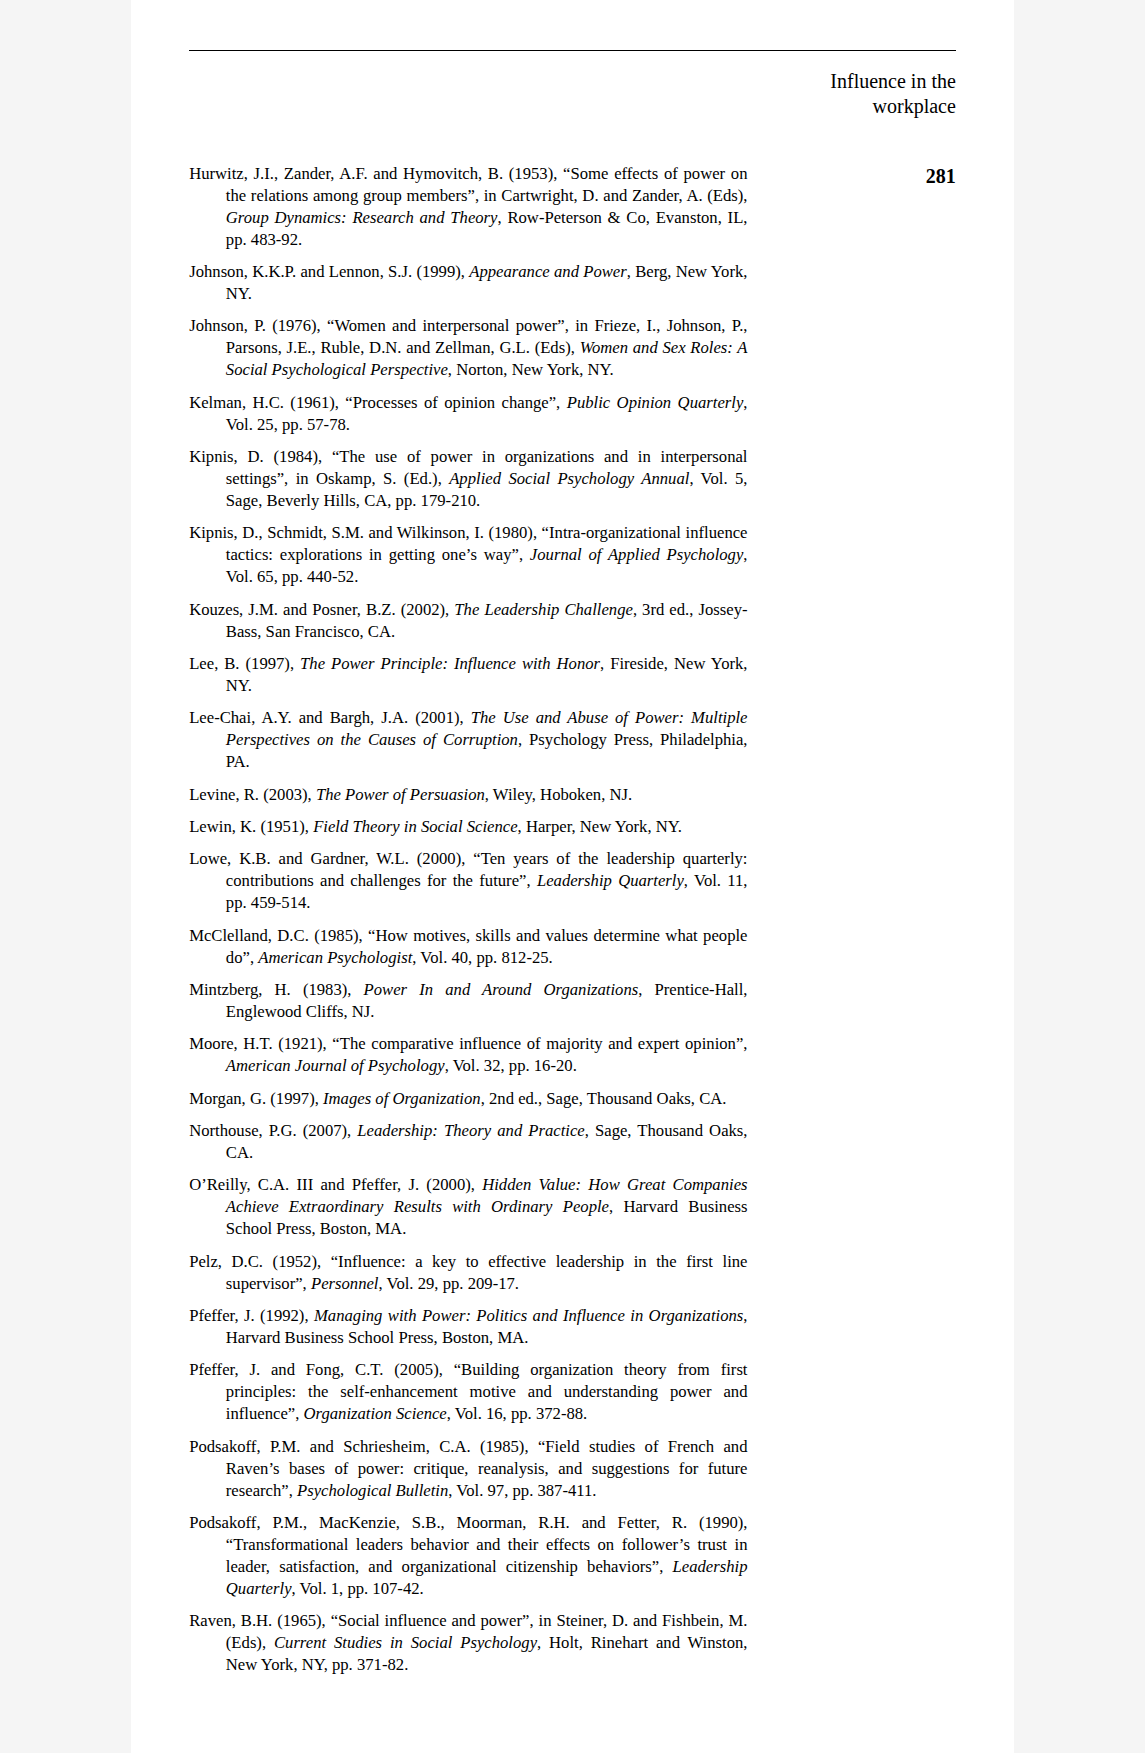Influence in the
workplace
281
Hurwitz, J.I., Zander, A.F. and Hymovitch, B. (1953), “Some effects of power on the relations among group members”, in Cartwright, D. and Zander, A. (Eds), Group Dynamics: Research and Theory, Row-Peterson & Co, Evanston, IL, pp. 483-92.
Johnson, K.K.P. and Lennon, S.J. (1999), Appearance and Power, Berg, New York, NY.
Johnson, P. (1976), “Women and interpersonal power”, in Frieze, I., Johnson, P., Parsons, J.E., Ruble, D.N. and Zellman, G.L. (Eds), Women and Sex Roles: A Social Psychological Perspective, Norton, New York, NY.
Kelman, H.C. (1961), “Processes of opinion change”, Public Opinion Quarterly, Vol. 25, pp. 57-78.
Kipnis, D. (1984), “The use of power in organizations and in interpersonal settings”, in Oskamp, S. (Ed.), Applied Social Psychology Annual, Vol. 5, Sage, Beverly Hills, CA, pp. 179-210.
Kipnis, D., Schmidt, S.M. and Wilkinson, I. (1980), “Intra-organizational influence tactics: explorations in getting one’s way”, Journal of Applied Psychology, Vol. 65, pp. 440-52.
Kouzes, J.M. and Posner, B.Z. (2002), The Leadership Challenge, 3rd ed., Jossey-Bass, San Francisco, CA.
Lee, B. (1997), The Power Principle: Influence with Honor, Fireside, New York, NY.
Lee-Chai, A.Y. and Bargh, J.A. (2001), The Use and Abuse of Power: Multiple Perspectives on the Causes of Corruption, Psychology Press, Philadelphia, PA.
Levine, R. (2003), The Power of Persuasion, Wiley, Hoboken, NJ.
Lewin, K. (1951), Field Theory in Social Science, Harper, New York, NY.
Lowe, K.B. and Gardner, W.L. (2000), “Ten years of the leadership quarterly: contributions and challenges for the future”, Leadership Quarterly, Vol. 11, pp. 459-514.
McClelland, D.C. (1985), “How motives, skills and values determine what people do”, American Psychologist, Vol. 40, pp. 812-25.
Mintzberg, H. (1983), Power In and Around Organizations, Prentice-Hall, Englewood Cliffs, NJ.
Moore, H.T. (1921), “The comparative influence of majority and expert opinion”, American Journal of Psychology, Vol. 32, pp. 16-20.
Morgan, G. (1997), Images of Organization, 2nd ed., Sage, Thousand Oaks, CA.
Northouse, P.G. (2007), Leadership: Theory and Practice, Sage, Thousand Oaks, CA.
O’Reilly, C.A. III and Pfeffer, J. (2000), Hidden Value: How Great Companies Achieve Extraordinary Results with Ordinary People, Harvard Business School Press, Boston, MA.
Pelz, D.C. (1952), “Influence: a key to effective leadership in the first line supervisor”, Personnel, Vol. 29, pp. 209-17.
Pfeffer, J. (1992), Managing with Power: Politics and Influence in Organizations, Harvard Business School Press, Boston, MA.
Pfeffer, J. and Fong, C.T. (2005), “Building organization theory from first principles: the self-enhancement motive and understanding power and influence”, Organization Science, Vol. 16, pp. 372-88.
Podsakoff, P.M. and Schriesheim, C.A. (1985), “Field studies of French and Raven’s bases of power: critique, reanalysis, and suggestions for future research”, Psychological Bulletin, Vol. 97, pp. 387-411.
Podsakoff, P.M., MacKenzie, S.B., Moorman, R.H. and Fetter, R. (1990), “Transformational leaders behavior and their effects on follower’s trust in leader, satisfaction, and organizational citizenship behaviors”, Leadership Quarterly, Vol. 1, pp. 107-42.
Raven, B.H. (1965), “Social influence and power”, in Steiner, D. and Fishbein, M. (Eds), Current Studies in Social Psychology, Holt, Rinehart and Winston, New York, NY, pp. 371-82.